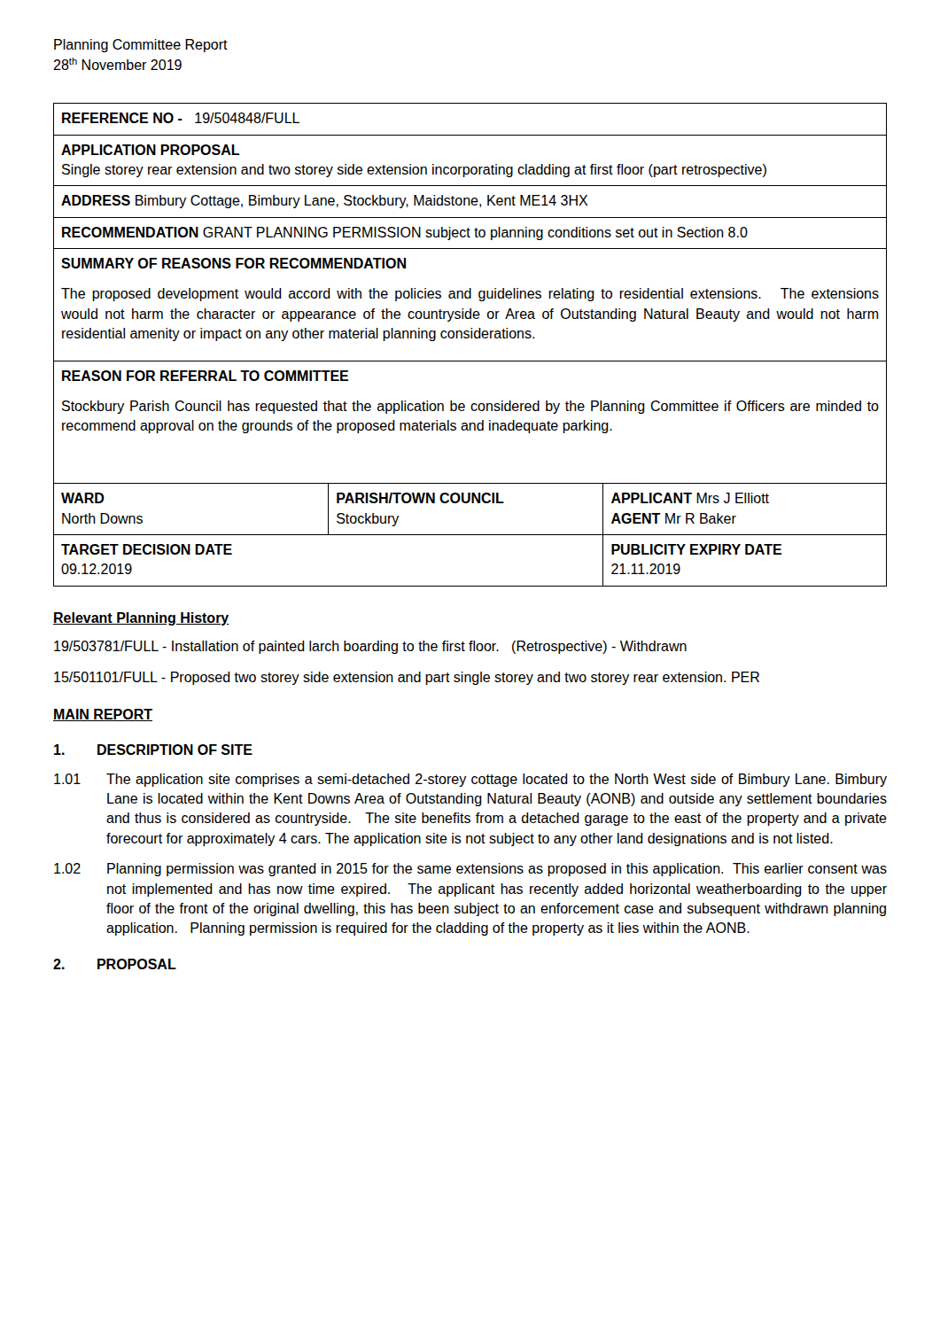Planning Committee Report
28th November 2019
| REFERENCE NO - 19/504848/FULL |
| APPLICATION PROPOSAL Single storey rear extension and two storey side extension incorporating cladding at first floor (part retrospective) |
| ADDRESS Bimbury Cottage, Bimbury Lane, Stockbury, Maidstone, Kent ME14 3HX |
| RECOMMENDATION GRANT PLANNING PERMISSION subject to planning conditions set out in Section 8.0 |
| SUMMARY OF REASONS FOR RECOMMENDATION The proposed development would accord with the policies and guidelines relating to residential extensions. The extensions would not harm the character or appearance of the countryside or Area of Outstanding Natural Beauty and would not harm residential amenity or impact on any other material planning considerations. |
| REASON FOR REFERRAL TO COMMITTEE Stockbury Parish Council has requested that the application be considered by the Planning Committee if Officers are minded to recommend approval on the grounds of the proposed materials and inadequate parking. |
| WARD North Downs | PARISH/TOWN COUNCIL Stockbury | APPLICANT Mrs J Elliott AGENT Mr R Baker |
| TARGET DECISION DATE 09.12.2019 | PUBLICITY EXPIRY DATE 21.11.2019 |
Relevant Planning History
19/503781/FULL - Installation of painted larch boarding to the first floor. (Retrospective) - Withdrawn
15/501101/FULL - Proposed two storey side extension and part single storey and two storey rear extension. PER
MAIN REPORT
1. DESCRIPTION OF SITE
1.01
The application site comprises a semi-detached 2-storey cottage located to the North West side of Bimbury Lane. Bimbury Lane is located within the Kent Downs Area of Outstanding Natural Beauty (AONB) and outside any settlement boundaries and thus is considered as countryside. The site benefits from a detached garage to the east of the property and a private forecourt for approximately 4 cars. The application site is not subject to any other land designations and is not listed.
1.02
Planning permission was granted in 2015 for the same extensions as proposed in this application. This earlier consent was not implemented and has now time expired. The applicant has recently added horizontal weatherboarding to the upper floor of the front of the original dwelling, this has been subject to an enforcement case and subsequent withdrawn planning application. Planning permission is required for the cladding of the property as it lies within the AONB.
2. PROPOSAL